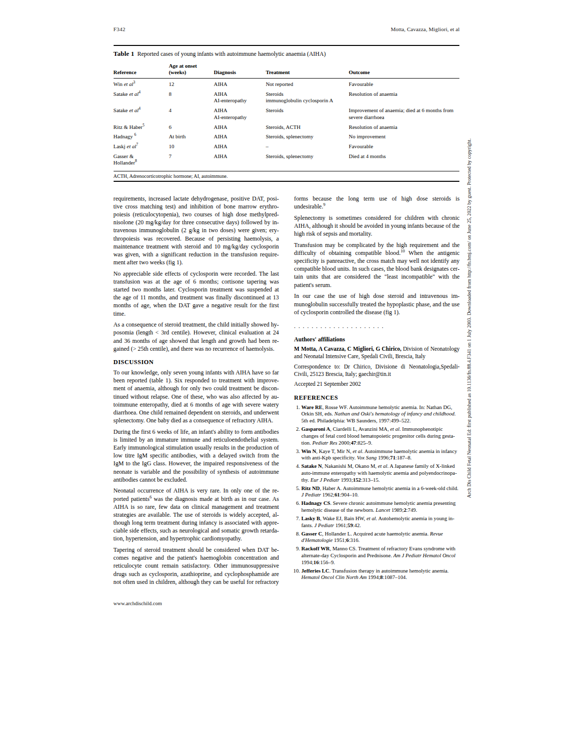Arch Dis Child Fetal Neonatal Ed: first published as 10.1136/fn.88.4.F341 on 1 July 2003. Downloaded from http://fn.bmj.com/ on June 25, 2022 by guest. Protected by copyright.
F342 Motta, Cavazza, Migliori, et al
Table 1 Reported cases of young infants with autoimmune haemolytic anaemia (AIHA)
| Reference | Age at onset (weeks) | Diagnosis | Treatment | Outcome |
| --- | --- | --- | --- | --- |
| Win et al 3 | 12 | AIHA | Not reported | Favourable |
| Satake et al 4 | 8 | AIHA AI-enteropathy | Steroids immunoglobulin cyclosporin A | Resolution of anaemia |
| Satake et al 4 | 4 | AIHA AI-enteropathy | Steroids | Improvement of anaemia; died at 6 months from severe diarrhoea |
| Ritz & Haber 5 | 6 | AIHA | Steroids, ACTH | Resolution of anaemia |
| Hadnagy 6 | At birth | AIHA | Steroids, splenectomy | No improvement |
| Laskj et al 7 | 10 | AIHA | – | Favourable |
| Gasser & Hollander 8 | 7 | AIHA | Steroids, splenectomy | Died at 4 months |
ACTH, Adrenocorticotrophic hormone; AI, autoimmune.
requirements, increased lactate dehydrogenase, positive DAT, positive cross matching test) and inhibition of bone marrow erythropoiesis (reticulocytopenia), two courses of high dose methylprednisolone (20 mg/kg/day for three consecutive days) followed by intravenous immunoglobulin (2 g/kg in two doses) were given; erythropoiesis was recovered. Because of persisting haemolysis, a maintenance treatment with steroid and 10 mg/kg/day cyclosporin was given, with a significant reduction in the transfusion requirement after two weeks (fig 1).
No appreciable side effects of cyclosporin were recorded. The last transfusion was at the age of 6 months; cortisone tapering was started two months later. Cyclosporin treatment was suspended at the age of 11 months, and treatment was finally discontinued at 13 months of age, when the DAT gave a negative result for the first time.
As a consequence of steroid treatment, the child initially showed hyposomia (length < 3rd centile). However, clinical evaluation at 24 and 36 months of age showed that length and growth had been regained (> 25th centile), and there was no recurrence of haemolysis.
DISCUSSION
To our knowledge, only seven young infants with AIHA have so far been reported (table 1). Six responded to treatment with improvement of anaemia, although for only two could treatment be discontinued without relapse. One of these, who was also affected by autoimmune enteropathy, died at 6 months of age with severe watery diarrhoea. One child remained dependent on steroids, and underwent splenectomy. One baby died as a consequence of refractory AIHA.
During the first 6 weeks of life, an infant's ability to form antibodies is limited by an immature immune and reticuloendothelial system. Early immunological stimulation usually results in the production of low titre IgM specific antibodies, with a delayed switch from the IgM to the IgG class. However, the impaired responsiveness of the neonate is variable and the possibility of synthesis of autoimmune antibodies cannot be excluded.
Neonatal occurrence of AIHA is very rare. In only one of the reported patients6 was the diagnosis made at birth as in our case. As AIHA is so rare, few data on clinical management and treatment strategies are available. The use of steroids is widely accepted, although long term treatment during infancy is associated with appreciable side effects, such as neurological and somatic growth retardation, hypertension, and hypertrophic cardiomyopathy.
Tapering of steroid treatment should be considered when DAT becomes negative and the patient's haemoglobin concentration and reticulocyte count remain satisfactory. Other immunosuppressive drugs such as cyclosporin, azathioprine, and cyclophosphamide are not often used in children, although they can be useful for refractory forms because the long term use of high dose steroids is undesirable.9
Splenectomy is sometimes considered for children with chronic AIHA, although it should be avoided in young infants because of the high risk of sepsis and mortality.
Transfusion may be complicated by the high requirement and the difficulty of obtaining compatible blood.10 When the antigenic specificity is panreactive, the cross match may well not identify any compatible blood units. In such cases, the blood bank designates certain units that are considered the "least incompatible" with the patient's serum.
In our case the use of high dose steroid and intravenous immunoglobulin successfully treated the hypoplastic phase, and the use of cyclosporin controlled the disease (fig 1).
. . . . . . . . . . . . . . . . . . . . .
Authors' affiliations
M Motta, A Cavazza, C Migliori, G Chirico, Division of Neonatology and Neonatal Intensive Care, Spedali Civili, Brescia, Italy
Correspondence to: Dr Chirico, Divisione di Neonatologia,Spedali-Civili, 25123 Brescia, Italy; gaechir@tin.it
Accepted 21 September 2002
REFERENCES
Ware RE, Rosse WF. Autoimmune hemolytic anemia. In: Nathan DG, Orkin SH, eds. Nathan and Oski's hematology of infancy and childhood. 5th ed. Philadelphia: WB Saunders, 1997:499–522.
Gasparoni A, Ciardelli L, Avanzini MA, et al. Immunophenotipic changes of fetal cord blood hematopoietic progenitor cells during gestation. Pediatr Res 2000;47:825–9.
Win N, Kaye T, Mir N, et al. Autoimmune haemolytic anemia in infancy with anti-Kpb specificity. Vox Sang 1996;71:187–8.
Satake N, Nakanishi M, Okano M, et al. A Japanese family of X-linked auto-immune enteropathy with haemolytic anemia and polyendocrinopathy. Eur J Pediatr 1993;152:313–15.
Ritz ND, Haber A. Autoimmune hemolytic anemia in a 6-week-old child. J Pediatr 1962;61:904–10.
Hadnagy CS. Severe chronic autoimmune hemolytic anemia presenting hemolytic disease of the newborn. Lancet 1989;2:749.
Lasky B, Wake EJ, Bain HW, et al. Autohemolytic anemia in young infants. J Pediatr 1961;59:42.
Gasser C, Hollander L. Acquired acute haemolytic anemia. Revue d'Hematologie 1951;6:316.
Rackoff WR, Manno CS. Treatment of refractory Evans syndrome with alternate-day Cyclosporin and Prednisone. Am J Pediatr Hematol Oncol 1994;16:156–9.
Jefferies LC. Transfusion therapy in autoimmune hemolytic anemia. Hematol Oncol Clin North Am 1994;8:1087–104.
www.archdischild.com